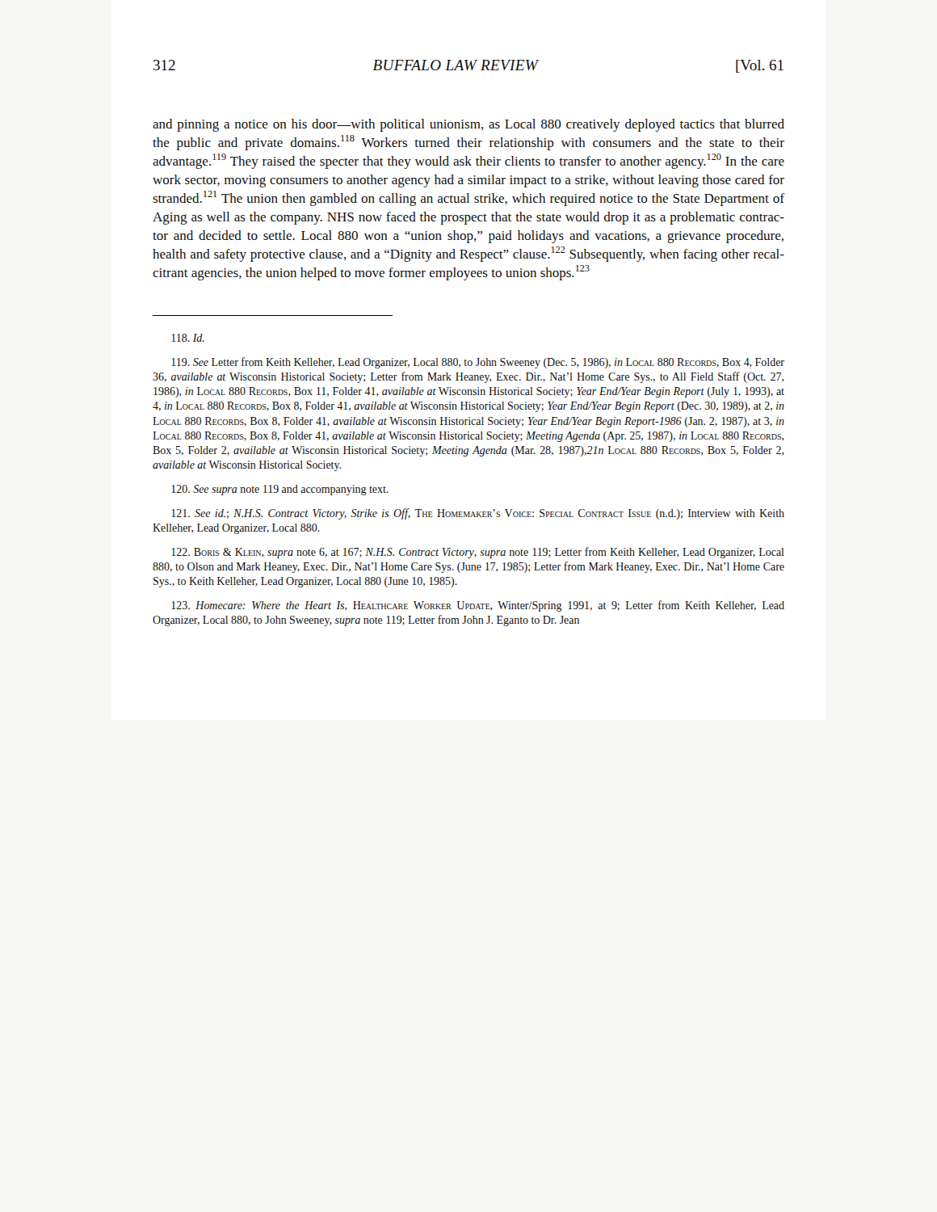312 BUFFALO LAW REVIEW [Vol. 61
and pinning a notice on his door—with political unionism, as Local 880 creatively deployed tactics that blurred the public and private domains.118 Workers turned their relationship with consumers and the state to their advantage.119 They raised the specter that they would ask their clients to transfer to another agency.120 In the care work sector, moving consumers to another agency had a similar impact to a strike, without leaving those cared for stranded.121 The union then gambled on calling an actual strike, which required notice to the State Department of Aging as well as the company. NHS now faced the prospect that the state would drop it as a problematic contractor and decided to settle. Local 880 won a “union shop,” paid holidays and vacations, a grievance procedure, health and safety protective clause, and a “Dignity and Respect” clause.122 Subsequently, when facing other recalcitrant agencies, the union helped to move former employees to union shops.123
Id.
See Letter from Keith Kelleher, Lead Organizer, Local 880, to John Sweeney (Dec. 5, 1986), in Local 880 Records, Box 4, Folder 36, available at Wisconsin Historical Society; Letter from Mark Heaney, Exec. Dir., Nat’l Home Care Sys., to All Field Staff (Oct. 27, 1986), in Local 880 Records, Box 11, Folder 41, available at Wisconsin Historical Society; Year End/Year Begin Report (July 1, 1993), at 4, in Local 880 Records, Box 8, Folder 41, available at Wisconsin Historical Society; Year End/Year Begin Report (Dec. 30, 1989), at 2, in Local 880 Records, Box 8, Folder 41, available at Wisconsin Historical Society; Year End/Year Begin Report-1986 (Jan. 2, 1987), at 3, in Local 880 Records, Box 8, Folder 41, available at Wisconsin Historical Society; Meeting Agenda (Apr. 25, 1987), in Local 880 Records, Box 5, Folder 2, available at Wisconsin Historical Society; Meeting Agenda (Mar. 28, 1987),21n Local 880 Records, Box 5, Folder 2, available at Wisconsin Historical Society.
See supra note 119 and accompanying text.
See id.; N.H.S. Contract Victory, Strike is Off, The Homemaker’s Voice: Special Contract Issue (n.d.); Interview with Keith Kelleher, Lead Organizer, Local 880.
Boris & Klein, supra note 6, at 167; N.H.S. Contract Victory, supra note 119; Letter from Keith Kelleher, Lead Organizer, Local 880, to Olson and Mark Heaney, Exec. Dir., Nat’l Home Care Sys. (June 17, 1985); Letter from Mark Heaney, Exec. Dir., Nat’l Home Care Sys., to Keith Kelleher, Lead Organizer, Local 880 (June 10, 1985).
Homecare: Where the Heart Is, Healthcare Worker Update, Winter/Spring 1991, at 9; Letter from Keith Kelleher, Lead Organizer, Local 880, to John Sweeney, supra note 119; Letter from John J. Eganto to Dr. Jean